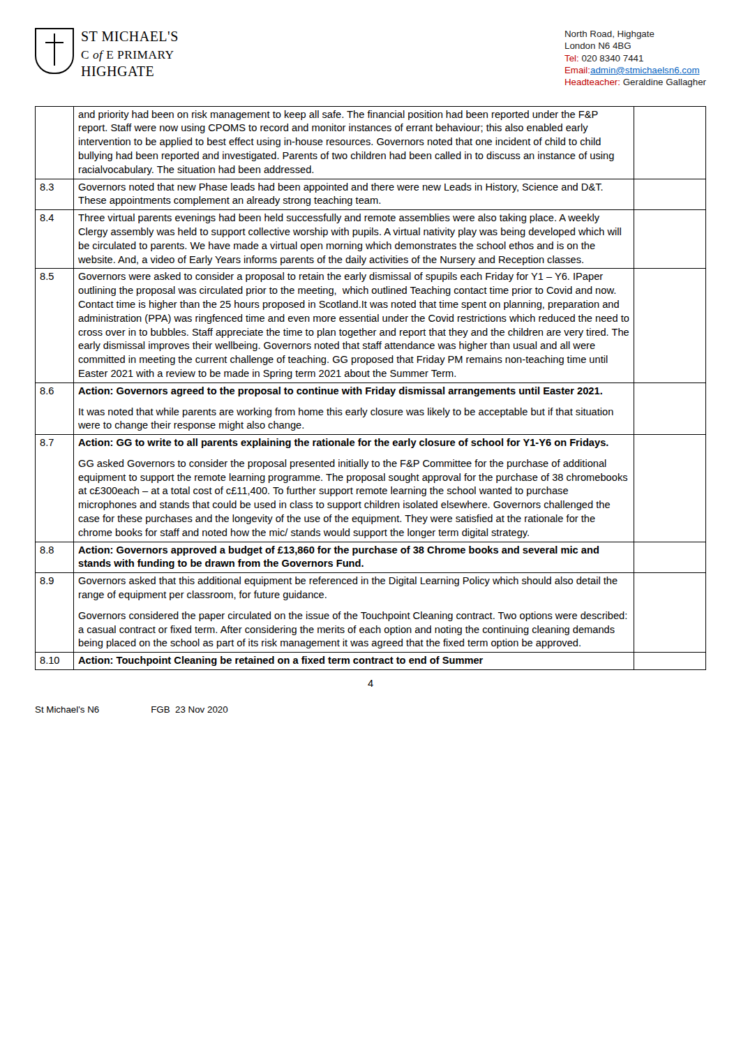ST MICHAEL'S
C of E PRIMARY
HIGHGATE
North Road, Highgate
London N6 4BG
Tel: 020 8340 7441
Email: admin@stmichaelsn6.com
Headteacher: Geraldine Gallagher
| | and priority had been on risk management to keep all safe. The financial position had been reported under the F&P report. Staff were now using CPOMS to record and monitor instances of errant behaviour; this also enabled early intervention to be applied to best effect using in-house resources. Governors noted that one incident of child to child bullying had been reported and investigated. Parents of two children had been called in to discuss an instance of using racialvocabulary. The situation had been addressed. | |
| 8.3 | Governors noted that new Phase leads had been appointed and there were new Leads in History, Science and D&T. These appointments complement an already strong teaching team. | |
| 8.4 | Three virtual parents evenings had been held successfully and remote assemblies were also taking place. A weekly Clergy assembly was held to support collective worship with pupils. A virtual nativity play was being developed which will be circulated to parents. We have made a virtual open morning which demonstrates the school ethos and is on the website. And, a video of Early Years informs parents of the daily activities of the Nursery and Reception classes. | |
| 8.5 | Governors were asked to consider a proposal to retain the early dismissal of spupils each Friday for Y1 – Y6. IPaper outlining the proposal was circulated prior to the meeting, which outlined Teaching contact time prior to Covid and now. Contact time is higher than the 25 hours proposed in Scotland.It was noted that time spent on planning, preparation and administration (PPA) was ringfenced time and even more essential under the Covid restrictions which reduced the need to cross over in to bubbles. Staff appreciate the time to plan together and report that they and the children are very tired. The early dismissal improves their wellbeing. Governors noted that staff attendance was higher than usual and all were committed in meeting the current challenge of teaching. GG proposed that Friday PM remains non-teaching time until Easter 2021 with a review to be made in Spring term 2021 about the Summer Term. | |
| 8.6 | Action: Governors agreed to the proposal to continue with Friday dismissal arrangements until Easter 2021. It was noted that while parents are working from home this early closure was likely to be acceptable but if that situation were to change their response might also change. | |
| 8.7 | Action: GG to write to all parents explaining the rationale for the early closure of school for Y1-Y6 on Fridays. GG asked Governors to consider the proposal presented initially to the F&P Committee for the purchase of additional equipment to support the remote learning programme. The proposal sought approval for the purchase of 38 chromebooks at c£300each – at a total cost of c£11,400. To further support remote learning the school wanted to purchase microphones and stands that could be used in class to support children isolated elsewhere. Governors challenged the case for these purchases and the longevity of the use of the equipment. They were satisfied at the rationale for the chrome books for staff and noted how the mic/ stands would support the longer term digital strategy. | |
| 8.8 | Action: Governors approved a budget of £13,860 for the purchase of 38 Chrome books and several mic and stands with funding to be drawn from the Governors Fund. | |
| 8.9 | Governors asked that this additional equipment be referenced in the Digital Learning Policy which should also detail the range of equipment per classroom, for future guidance. Governors considered the paper circulated on the issue of the Touchpoint Cleaning contract. Two options were described: a casual contract or fixed term. After considering the merits of each option and noting the continuing cleaning demands being placed on the school as part of its risk management it was agreed that the fixed term option be approved. | |
| 8.10 | Action: Touchpoint Cleaning be retained on a fixed term contract to end of Summer | |
4
St Michael's N6 FGB 23 Nov 2020